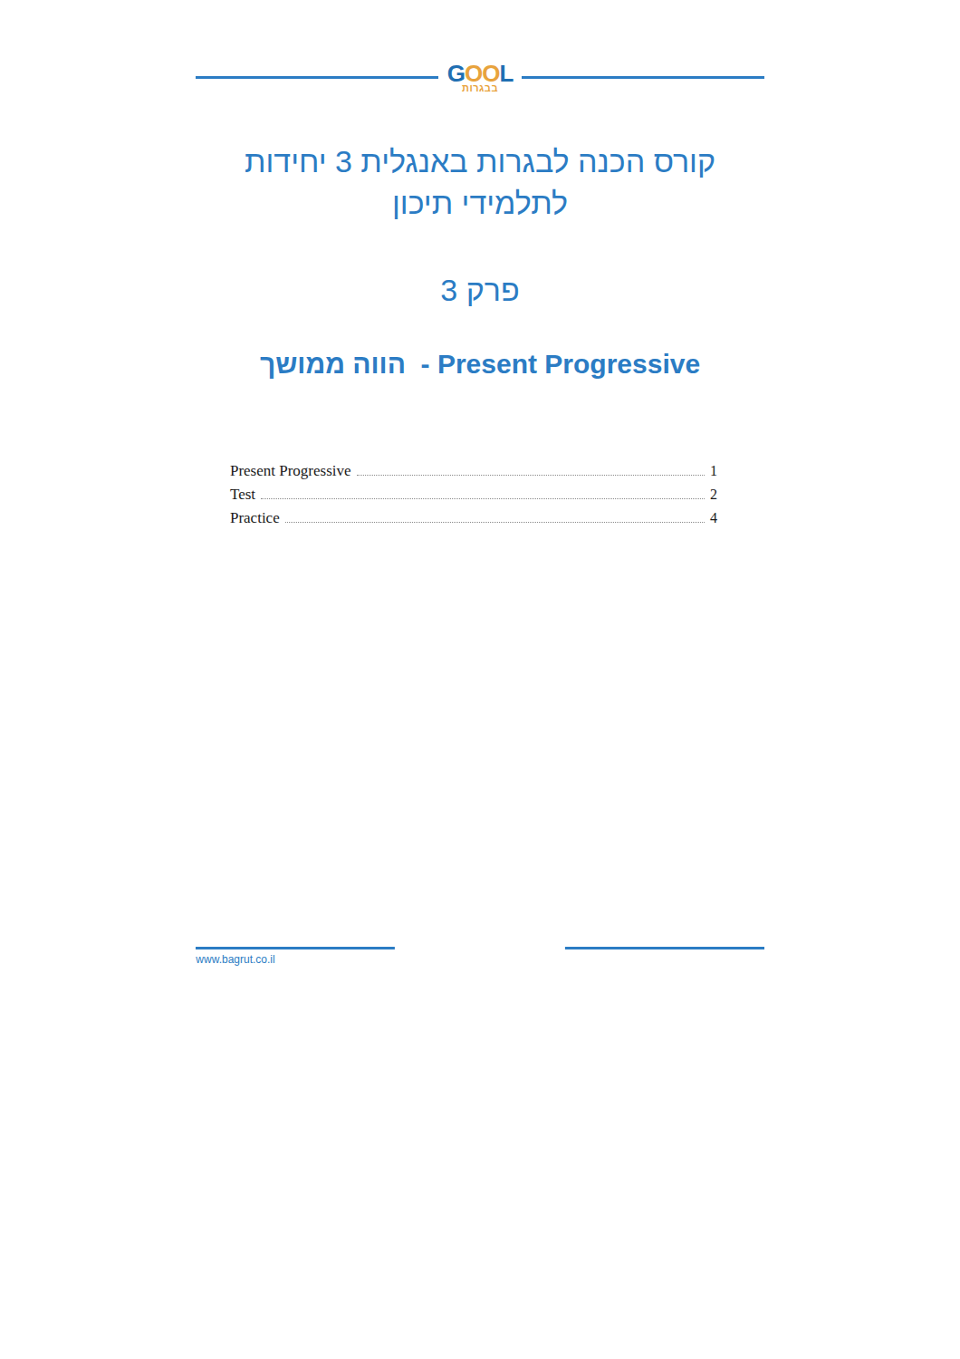GOOL בבגרות
קורס הכנה לבגרות באנגלית 3 יחידות
לתלמידי תיכון
פרק 3
Present Progressive - הווה ממושך
Present Progressive 1
Test 2
Practice 4
www.bagrut.co.il